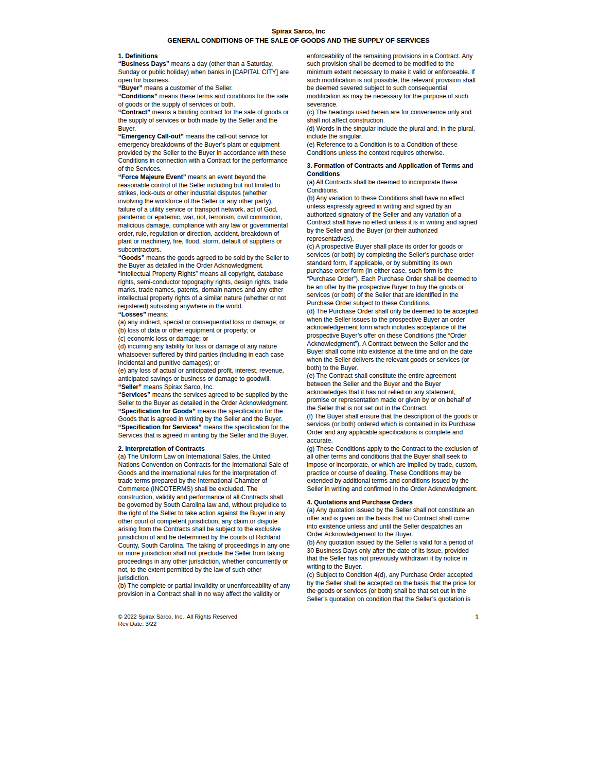Spirax Sarco, Inc
GENERAL CONDITIONS OF THE SALE OF GOODS AND THE SUPPLY OF SERVICES
1. Definitions
“Business Days” means a day (other than a Saturday, Sunday or public holiday) when banks in [CAPITAL CITY] are open for business.
“Buyer” means a customer of the Seller.
“Conditions” means these terms and conditions for the sale of goods or the supply of services or both.
“Contract” means a binding contract for the sale of goods or the supply of services or both made by the Seller and the Buyer.
“Emergency Call-out” means the call-out service for emergency breakdowns of the Buyer’s plant or equipment provided by the Seller to the Buyer in accordance with these Conditions in connection with a Contract for the performance of the Services.
“Force Majeure Event” means an event beyond the reasonable control of the Seller including but not limited to strikes, lock-outs or other industrial disputes (whether involving the workforce of the Seller or any other party), failure of a utility service or transport network, act of God, pandemic or epidemic, war, riot, terrorism, civil commotion, malicious damage, compliance with any law or governmental order, rule, regulation or direction, accident, breakdown of plant or machinery, fire, flood, storm, default of suppliers or subcontractors.
“Goods” means the goods agreed to be sold by the Seller to the Buyer as detailed in the Order Acknowledgment.
“Intellectual Property Rights” means all copyright, database rights, semi-conductor topography rights, design rights, trade marks, trade names, patents, domain names and any other intellectual property rights of a similar nature (whether or not registered) subsisting anywhere in the world.
“Losses” means:
(a) any indirect, special or consequential loss or damage; or
(b) loss of data or other equipment or property; or
(c) economic loss or damage; or
(d) incurring any liability for loss or damage of any nature whatsoever suffered by third parties (including in each case incidental and punitive damages); or
(e) any loss of actual or anticipated profit, interest, revenue, anticipated savings or business or damage to goodwill.
“Seller” means Spirax Sarco, Inc.
“Services” means the services agreed to be supplied by the Seller to the Buyer as detailed in the Order Acknowledgment.
“Specification for Goods” means the specification for the Goods that is agreed in writing by the Seller and the Buyer.
“Specification for Services” means the specification for the Services that is agreed in writing by the Seller and the Buyer.
2. Interpretation of Contracts
(a) The Uniform Law on International Sales, the United Nations Convention on Contracts for the International Sale of Goods and the international rules for the interpretation of trade terms prepared by the International Chamber of Commerce (INCOTERMS) shall be excluded. The construction, validity and performance of all Contracts shall be governed by South Carolina law and, without prejudice to the right of the Seller to take action against the Buyer in any other court of competent jurisdiction, any claim or dispute arising from the Contracts shall be subject to the exclusive jurisdiction of and be determined by the courts of Richland County, South Carolina. The taking of proceedings in any one or more jurisdiction shall not preclude the Seller from taking proceedings in any other jurisdiction, whether concurrently or not, to the extent permitted by the law of such other jurisdiction.
(b) The complete or partial invalidity or unenforceability of any provision in a Contract shall in no way affect the validity or enforceability of the remaining provisions in a Contract. Any such provision shall be deemed to be modified to the minimum extent necessary to make it valid or enforceable. If such modification is not possible, the relevant provision shall be deemed severed subject to such consequential modification as may be necessary for the purpose of such severance.
(c) The headings used herein are for convenience only and shall not affect construction.
(d) Words in the singular include the plural and, in the plural, include the singular.
(e) Reference to a Condition is to a Condition of these Conditions unless the context requires otherwise.
3. Formation of Contracts and Application of Terms and Conditions
(a) All Contracts shall be deemed to incorporate these Conditions.
(b) Any variation to these Conditions shall have no effect unless expressly agreed in writing and signed by an authorized signatory of the Seller and any variation of a Contract shall have no effect unless it is in writing and signed by the Seller and the Buyer (or their authorized representatives).
(c) A prospective Buyer shall place its order for goods or services (or both) by completing the Seller’s purchase order standard form, if applicable, or by submitting its own purchase order form (in either case, such form is the “Purchase Order”). Each Purchase Order shall be deemed to be an offer by the prospective Buyer to buy the goods or services (or both) of the Seller that are identified in the Purchase Order subject to these Conditions.
(d) The Purchase Order shall only be deemed to be accepted when the Seller issues to the prospective Buyer an order acknowledgement form which includes acceptance of the prospective Buyer’s offer on these Conditions (the “Order Acknowledgment”). A Contract between the Seller and the Buyer shall come into existence at the time and on the date when the Seller delivers the relevant goods or services (or both) to the Buyer.
(e) The Contract shall constitute the entire agreement between the Seller and the Buyer and the Buyer acknowledges that it has not relied on any statement, promise or representation made or given by or on behalf of the Seller that is not set out in the Contract.
(f) The Buyer shall ensure that the description of the goods or services (or both) ordered which is contained in its Purchase Order and any applicable specifications is complete and accurate.
(g) These Conditions apply to the Contract to the exclusion of all other terms and conditions that the Buyer shall seek to impose or incorporate, or which are implied by trade, custom, practice or course of dealing. These Conditions may be extended by additional terms and conditions issued by the Seller in writing and confirmed in the Order Acknowledgment.
4. Quotations and Purchase Orders
(a) Any quotation issued by the Seller shall not constitute an offer and is given on the basis that no Contract shall come into existence unless and until the Seller despatches an Order Acknowledgement to the Buyer.
(b) Any quotation issued by the Seller is valid for a period of 30 Business Days only after the date of its issue, provided that the Seller has not previously withdrawn it by notice in writing to the Buyer.
(c) Subject to Condition 4(d), any Purchase Order accepted by the Seller shall be accepted on the basis that the price for the goods or services (or both) shall be that set out in the Seller’s quotation on condition that the Seller’s quotation is
© 2022 Spirax Sarco, Inc. All Rights Reserved
Rev Date: 3/22
1